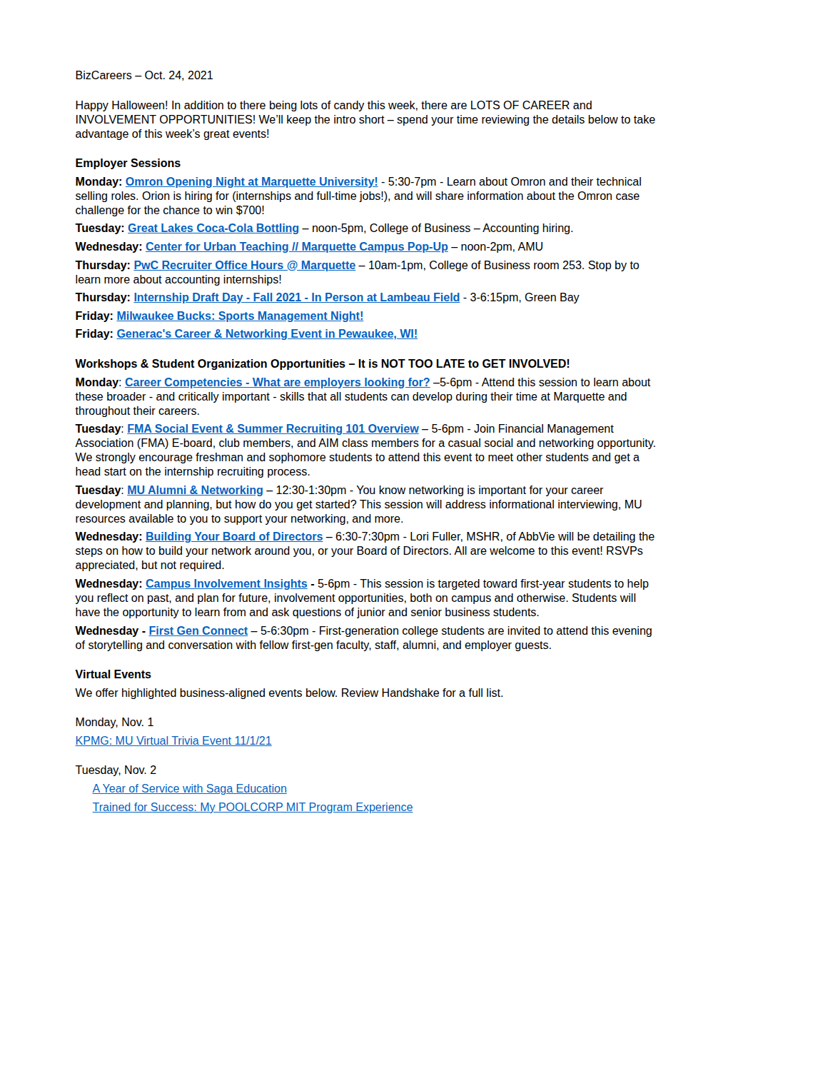BizCareers – Oct. 24, 2021
Happy Halloween! In addition to there being lots of candy this week, there are LOTS OF CAREER and INVOLVEMENT OPPORTUNITIES! We’ll keep the intro short – spend your time reviewing the details below to take advantage of this week’s great events!
Employer Sessions
Monday: Omron Opening Night at Marquette University! - 5:30-7pm - Learn about Omron and their technical selling roles. Orion is hiring for (internships and full-time jobs!), and will share information about the Omron case challenge for the chance to win $700!
Tuesday: Great Lakes Coca-Cola Bottling – noon-5pm, College of Business – Accounting hiring.
Wednesday: Center for Urban Teaching // Marquette Campus Pop-Up – noon-2pm, AMU
Thursday: PwC Recruiter Office Hours @ Marquette – 10am-1pm, College of Business room 253. Stop by to learn more about accounting internships!
Thursday: Internship Draft Day - Fall 2021 - In Person at Lambeau Field - 3-6:15pm, Green Bay
Friday: Milwaukee Bucks: Sports Management Night!
Friday: Generac's Career & Networking Event in Pewaukee, WI!
Workshops & Student Organization Opportunities – It is NOT TOO LATE to GET INVOLVED!
Monday: Career Competencies - What are employers looking for? –5-6pm - Attend this session to learn about these broader - and critically important - skills that all students can develop during their time at Marquette and throughout their careers.
Tuesday: FMA Social Event & Summer Recruiting 101 Overview – 5-6pm - Join Financial Management Association (FMA) E-board, club members, and AIM class members for a casual social and networking opportunity. We strongly encourage freshman and sophomore students to attend this event to meet other students and get a head start on the internship recruiting process.
Tuesday: MU Alumni & Networking – 12:30-1:30pm - You know networking is important for your career development and planning, but how do you get started? This session will address informational interviewing, MU resources available to you to support your networking, and more.
Wednesday: Building Your Board of Directors – 6:30-7:30pm - Lori Fuller, MSHR, of AbbVie will be detailing the steps on how to build your network around you, or your Board of Directors. All are welcome to this event! RSVPs appreciated, but not required.
Wednesday: Campus Involvement Insights - 5-6pm - This session is targeted toward first-year students to help you reflect on past, and plan for future, involvement opportunities, both on campus and otherwise. Students will have the opportunity to learn from and ask questions of junior and senior business students.
Wednesday - First Gen Connect – 5-6:30pm - First-generation college students are invited to attend this evening of storytelling and conversation with fellow first-gen faculty, staff, alumni, and employer guests.
Virtual Events
We offer highlighted business-aligned events below. Review Handshake for a full list.
Monday, Nov. 1
KPMG: MU Virtual Trivia Event 11/1/21
Tuesday, Nov. 2
A Year of Service with Saga Education
Trained for Success: My POOLCORP MIT Program Experience